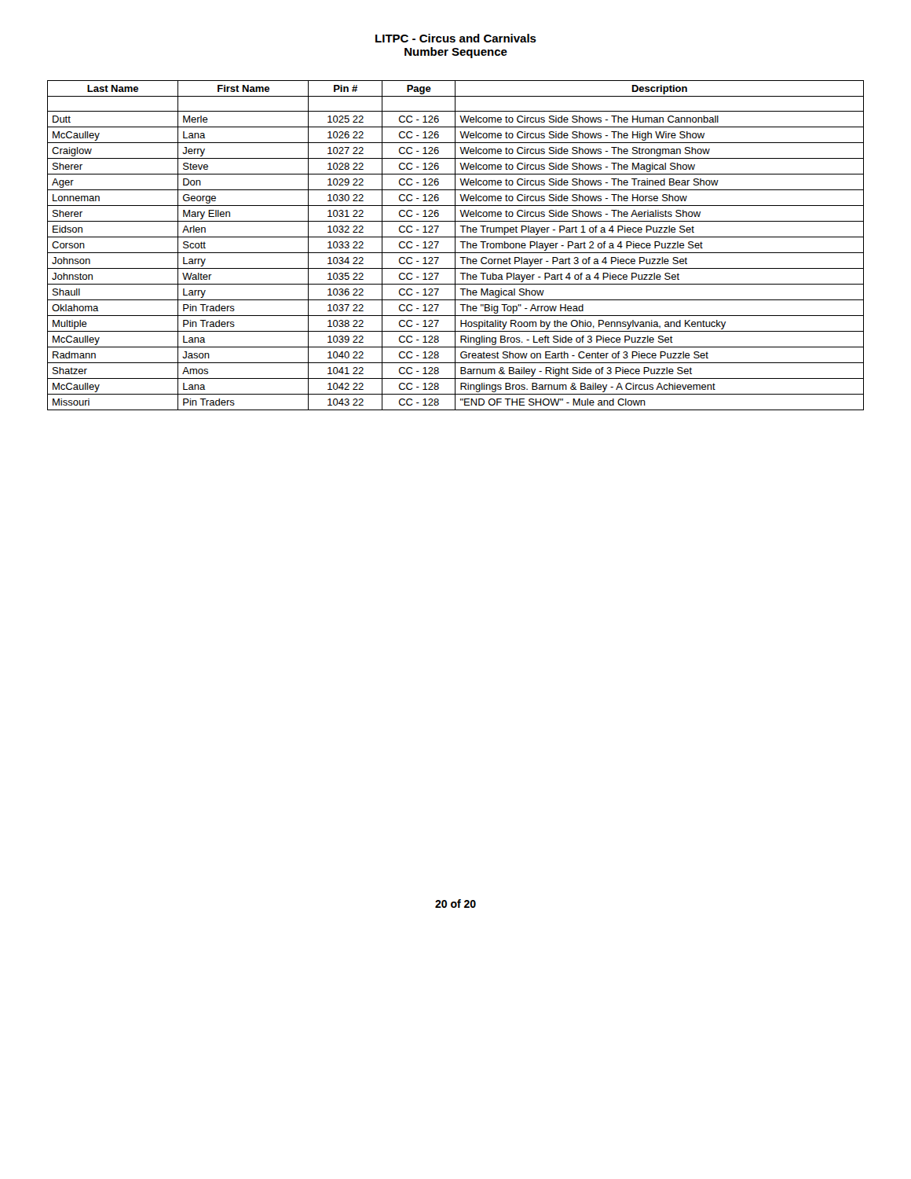LITPC - Circus and Carnivals
Number Sequence
| Last Name | First Name | Pin # | Page | Description |
| --- | --- | --- | --- | --- |
| Dutt | Merle | 1025 22 | CC - 126 | Welcome to Circus Side Shows - The Human Cannonball |
| McCaulley | Lana | 1026 22 | CC - 126 | Welcome to Circus Side Shows - The High Wire Show |
| Craiglow | Jerry | 1027 22 | CC - 126 | Welcome to Circus Side Shows - The Strongman Show |
| Sherer | Steve | 1028 22 | CC - 126 | Welcome to Circus Side Shows - The Magical Show |
| Ager | Don | 1029 22 | CC - 126 | Welcome to Circus Side Shows - The Trained Bear Show |
| Lonneman | George | 1030 22 | CC - 126 | Welcome to Circus Side Shows - The Horse Show |
| Sherer | Mary Ellen | 1031 22 | CC - 126 | Welcome to Circus Side Shows - The Aerialists Show |
| Eidson | Arlen | 1032 22 | CC - 127 | The Trumpet Player - Part 1 of a 4 Piece Puzzle Set |
| Corson | Scott | 1033 22 | CC - 127 | The Trombone Player - Part 2 of a 4 Piece Puzzle Set |
| Johnson | Larry | 1034 22 | CC - 127 | The Cornet Player - Part 3 of a 4 Piece Puzzle Set |
| Johnston | Walter | 1035 22 | CC - 127 | The Tuba Player - Part 4 of a 4 Piece Puzzle Set |
| Shaull | Larry | 1036 22 | CC - 127 | The Magical Show |
| Oklahoma | Pin Traders | 1037 22 | CC - 127 | The "Big Top" - Arrow Head |
| Multiple | Pin Traders | 1038 22 | CC - 127 | Hospitality Room by the Ohio, Pennsylvania, and Kentucky |
| McCaulley | Lana | 1039 22 | CC - 128 | Ringling Bros. - Left Side of 3 Piece Puzzle Set |
| Radmann | Jason | 1040 22 | CC - 128 | Greatest Show on Earth - Center of 3 Piece Puzzle Set |
| Shatzer | Amos | 1041 22 | CC - 128 | Barnum & Bailey - Right Side of 3 Piece Puzzle Set |
| McCaulley | Lana | 1042 22 | CC - 128 | Ringlings Bros. Barnum & Bailey - A Circus Achievement |
| Missouri | Pin Traders | 1043 22 | CC - 128 | "END OF THE SHOW" - Mule and Clown |
20 of 20